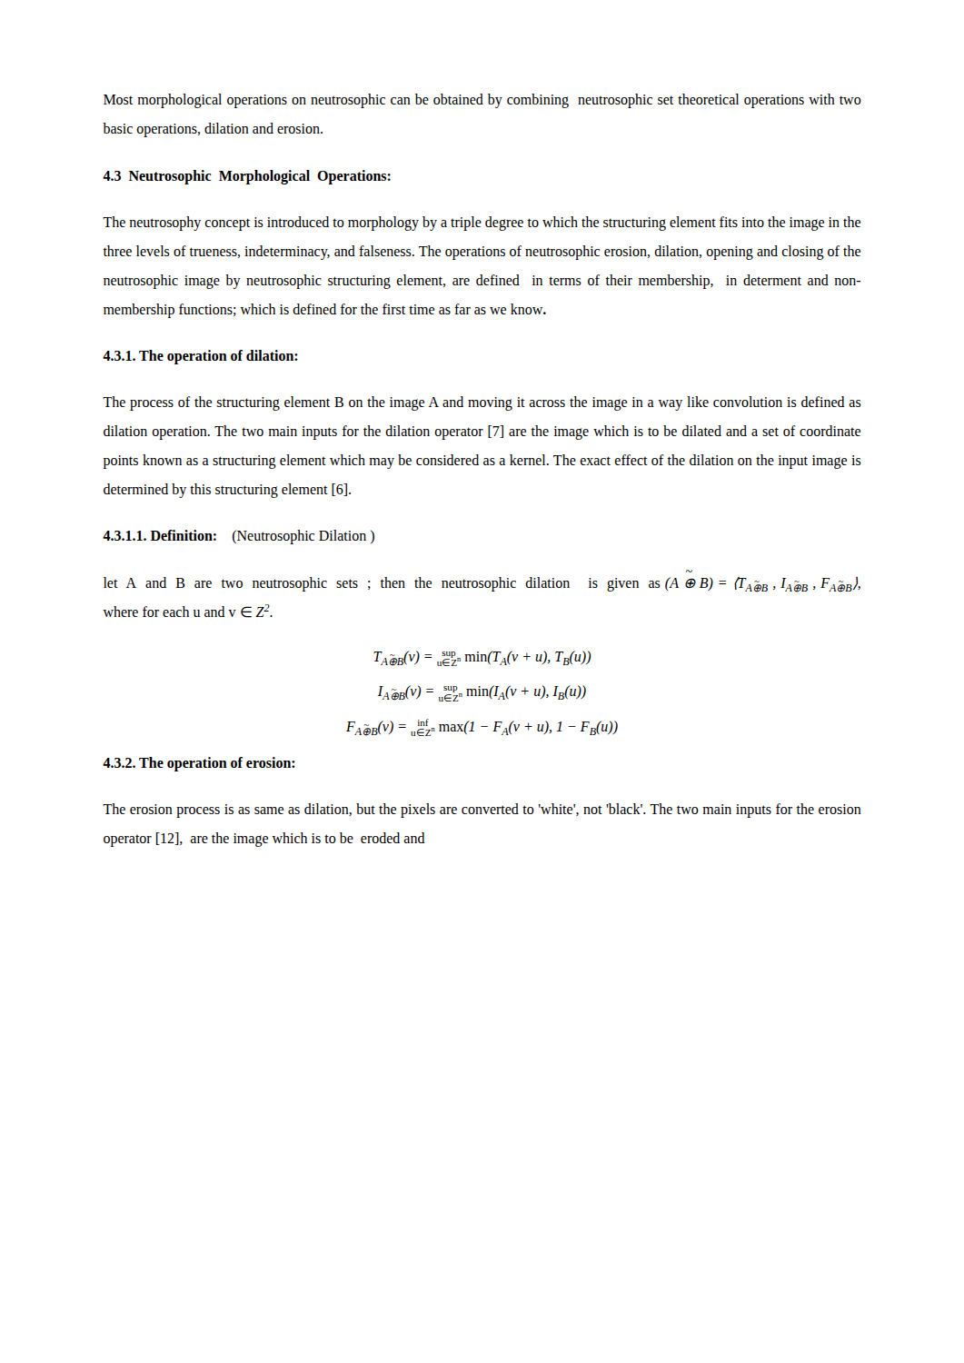Most morphological operations on neutrosophic can be obtained by combining neutrosophic set theoretical operations with two basic operations, dilation and erosion.
4.3 Neutrosophic Morphological Operations:
The neutrosophy concept is introduced to morphology by a triple degree to which the structuring element fits into the image in the three levels of trueness, indeterminacy, and falseness. The operations of neutrosophic erosion, dilation, opening and closing of the neutrosophic image by neutrosophic structuring element, are defined in terms of their membership, in determent and non-membership functions; which is defined for the first time as far as we know.
4.3.1. The operation of dilation:
The process of the structuring element B on the image A and moving it across the image in a way like convolution is defined as dilation operation. The two main inputs for the dilation operator [7] are the image which is to be dilated and a set of coordinate points known as a structuring element which may be considered as a kernel. The exact effect of the dilation on the input image is determined by this structuring element [6].
4.3.1.1. Definition: (Neutrosophic Dilation )
let A and B are two neutrosophic sets ; then the neutrosophic dilation is given as (A ⊕ B) = ⟨TA⊕B , IA⊕B , FA⊕B⟩, where for each u and v ∈ Z2.
TA⊕B(v) = sup u∈Zn min(TA(v + u), TB(u))
IA⊕B(v) = sup u∈Zn min(IA(v + u), IB(u))
FA⊕B(v) = inf u∈Zn max(1 − FA(v + u), 1 − FB(u))
4.3.2. The operation of erosion:
The erosion process is as same as dilation, but the pixels are converted to 'white', not 'black'. The two main inputs for the erosion operator [12], are the image which is to be eroded and